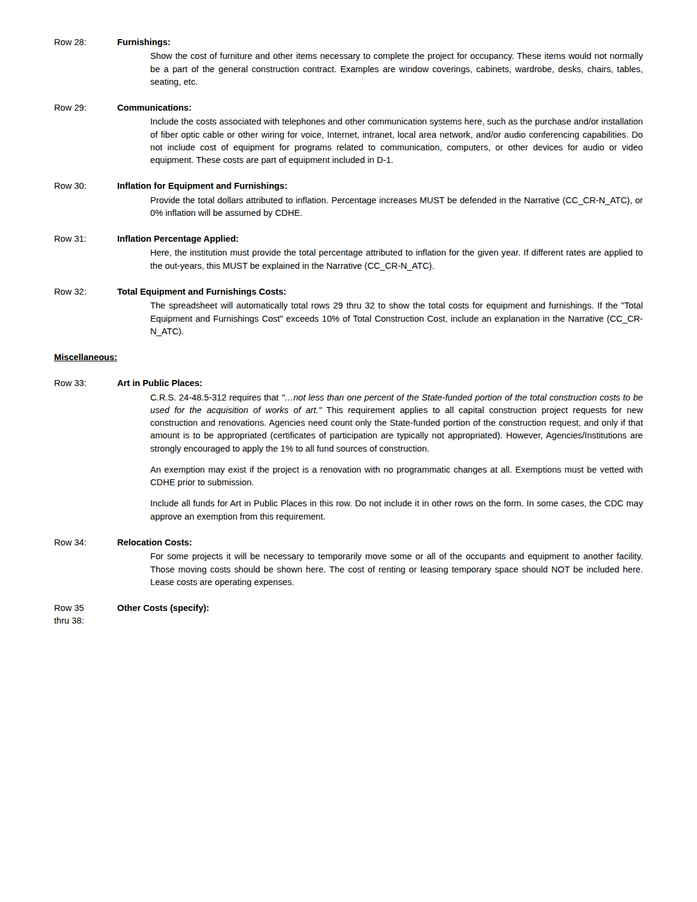Row 28:
Furnishings:
Show the cost of furniture and other items necessary to complete the project for occupancy. These items would not normally be a part of the general construction contract. Examples are window coverings, cabinets, wardrobe, desks, chairs, tables, seating, etc.
Row 29:
Communications:
Include the costs associated with telephones and other communication systems here, such as the purchase and/or installation of fiber optic cable or other wiring for voice, Internet, intranet, local area network, and/or audio conferencing capabilities. Do not include cost of equipment for programs related to communication, computers, or other devices for audio or video equipment. These costs are part of equipment included in D-1.
Row 30:
Inflation for Equipment and Furnishings:
Provide the total dollars attributed to inflation. Percentage increases MUST be defended in the Narrative (CC_CR-N_ATC), or 0% inflation will be assumed by CDHE.
Row 31:
Inflation Percentage Applied:
Here, the institution must provide the total percentage attributed to inflation for the given year. If different rates are applied to the out-years, this MUST be explained in the Narrative (CC_CR-N_ATC).
Row 32:
Total Equipment and Furnishings Costs:
The spreadsheet will automatically total rows 29 thru 32 to show the total costs for equipment and furnishings. If the "Total Equipment and Furnishings Cost" exceeds 10% of Total Construction Cost, include an explanation in the Narrative (CC_CR-N_ATC).
Miscellaneous:
Row 33:
Art in Public Places:
C.R.S. 24-48.5-312 requires that "…not less than one percent of the State-funded portion of the total construction costs to be used for the acquisition of works of art." This requirement applies to all capital construction project requests for new construction and renovations. Agencies need count only the State-funded portion of the construction request, and only if that amount is to be appropriated (certificates of participation are typically not appropriated). However, Agencies/Institutions are strongly encouraged to apply the 1% to all fund sources of construction.
An exemption may exist if the project is a renovation with no programmatic changes at all. Exemptions must be vetted with CDHE prior to submission.
Include all funds for Art in Public Places in this row. Do not include it in other rows on the form. In some cases, the CDC may approve an exemption from this requirement.
Row 34:
Relocation Costs:
For some projects it will be necessary to temporarily move some or all of the occupants and equipment to another facility. Those moving costs should be shown here. The cost of renting or leasing temporary space should NOT be included here. Lease costs are operating expenses.
Row 35thru 38:
Other Costs (specify):